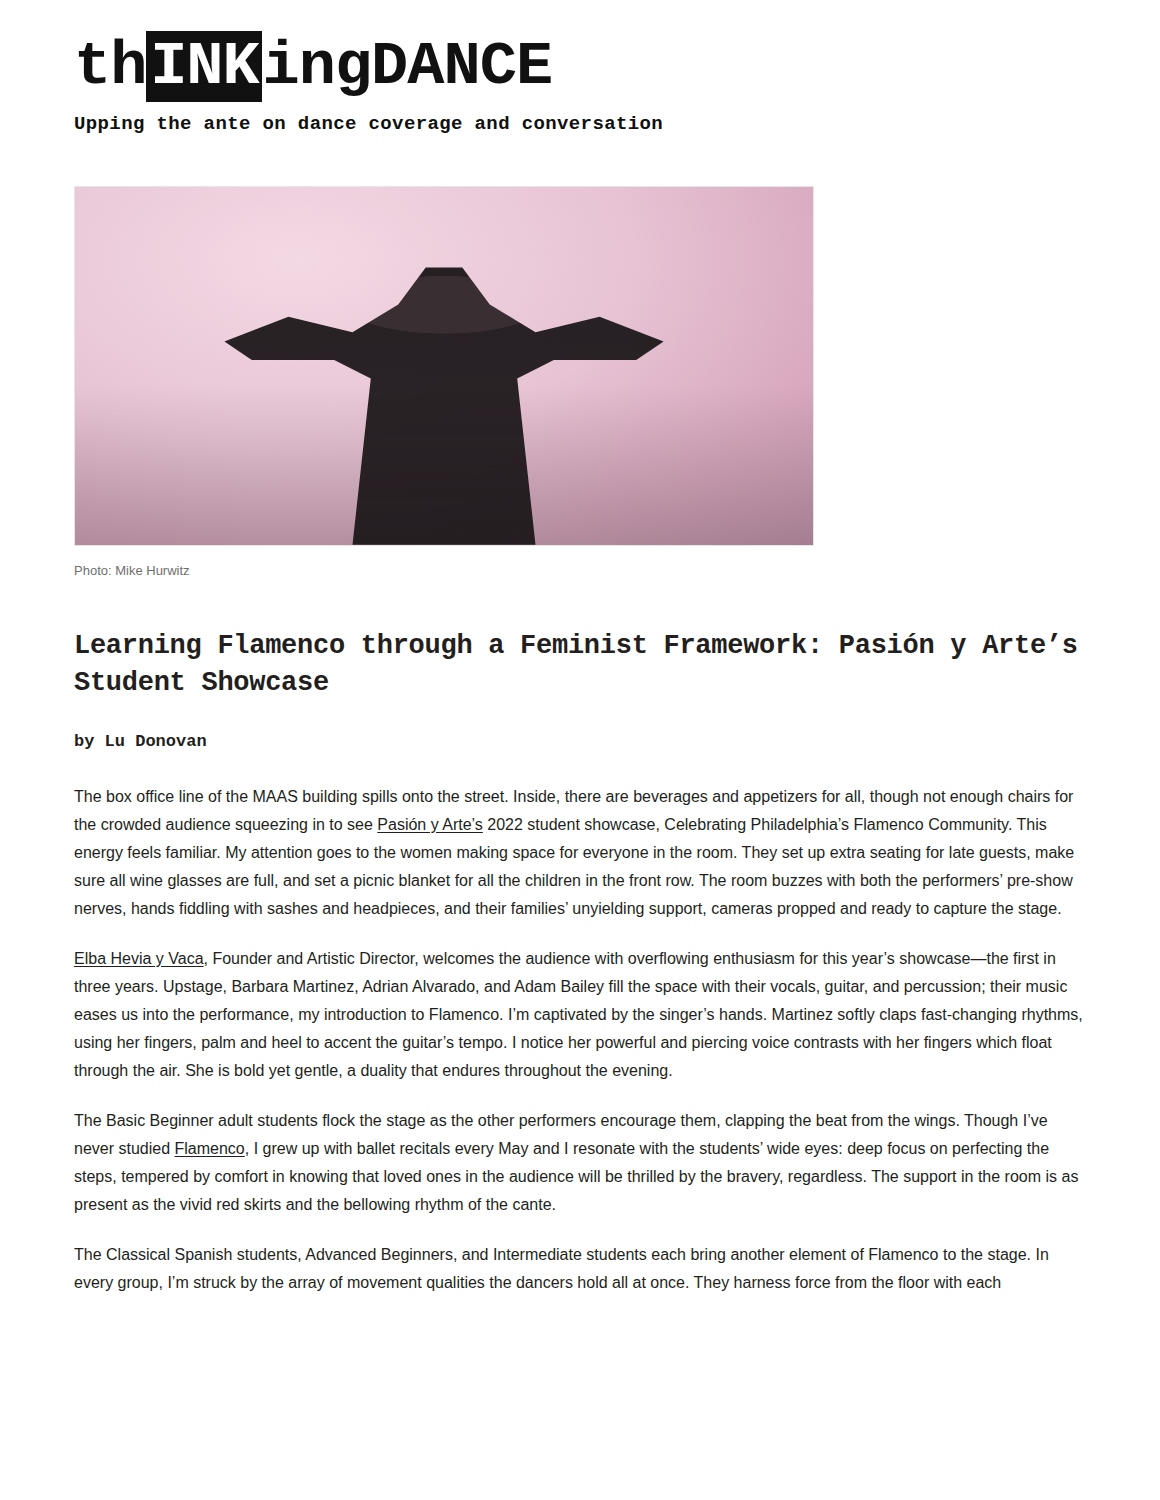thINKingDANCE
Upping the ante on dance coverage and conversation
Photo: Mike Hurwitz
Learning Flamenco through a Feminist Framework: Pasión y Arte’s Student Showcase
by Lu Donovan
The box office line of the MAAS building spills onto the street. Inside, there are beverages and appetizers for all, though not enough chairs for the crowded audience squeezing in to see Pasión y Arte’s 2022 student showcase, Celebrating Philadelphia’s Flamenco Community. This energy feels familiar. My attention goes to the women making space for everyone in the room. They set up extra seating for late guests, make sure all wine glasses are full, and set a picnic blanket for all the children in the front row. The room buzzes with both the performers’ pre-show nerves, hands fiddling with sashes and headpieces, and their families’ unyielding support, cameras propped and ready to capture the stage.
Elba Hevia y Vaca, Founder and Artistic Director, welcomes the audience with overflowing enthusiasm for this year’s showcase—the first in three years. Upstage, Barbara Martinez, Adrian Alvarado, and Adam Bailey fill the space with their vocals, guitar, and percussion; their music eases us into the performance, my introduction to Flamenco. I’m captivated by the singer’s hands. Martinez softly claps fast-changing rhythms, using her fingers, palm and heel to accent the guitar’s tempo. I notice her powerful and piercing voice contrasts with her fingers which float through the air. She is bold yet gentle, a duality that endures throughout the evening.
The Basic Beginner adult students flock the stage as the other performers encourage them, clapping the beat from the wings. Though I’ve never studied Flamenco, I grew up with ballet recitals every May and I resonate with the students’ wide eyes: deep focus on perfecting the steps, tempered by comfort in knowing that loved ones in the audience will be thrilled by the bravery, regardless. The support in the room is as present as the vivid red skirts and the bellowing rhythm of the cante.
The Classical Spanish students, Advanced Beginners, and Intermediate students each bring another element of Flamenco to the stage. In every group, I’m struck by the array of movement qualities the dancers hold all at once. They harness force from the floor with each